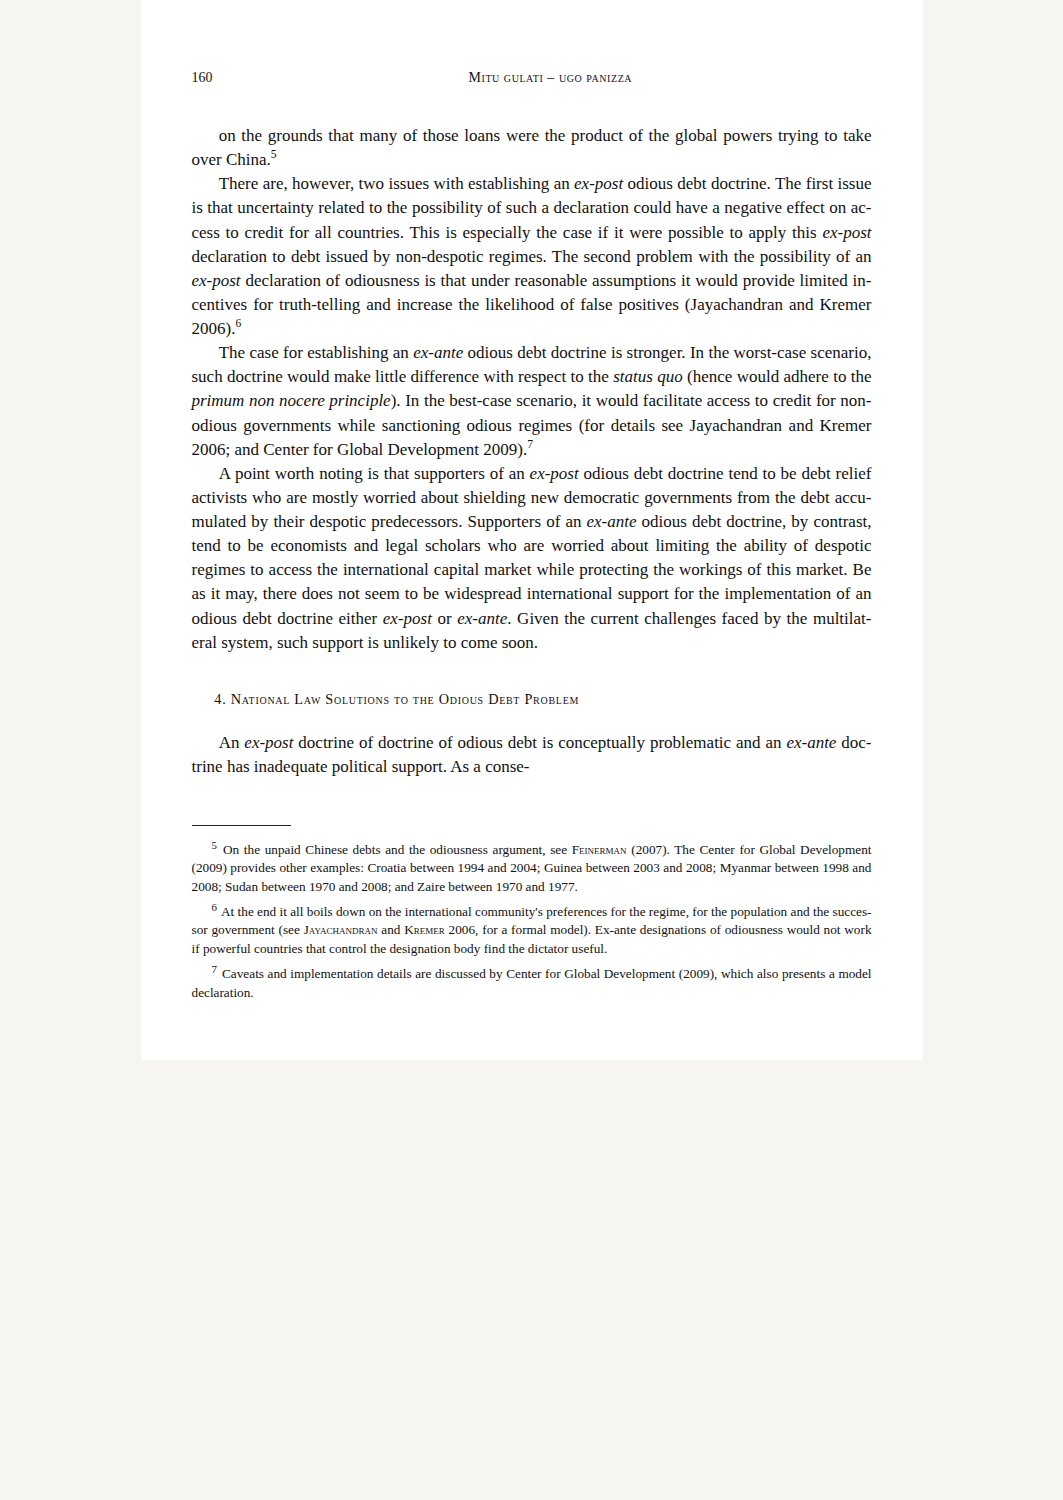160 Mitu Gulati – Ugo Panizza
on the grounds that many of those loans were the product of the global powers trying to take over China.5
There are, however, two issues with establishing an ex-post odious debt doctrine. The first issue is that uncertainty related to the possibility of such a declaration could have a negative effect on access to credit for all countries. This is especially the case if it were possible to apply this ex-post declaration to debt issued by non-despotic regimes. The second problem with the possibility of an ex-post declaration of odiousness is that under reasonable assumptions it would provide limited incentives for truth-telling and increase the likelihood of false positives (Jayachandran and Kremer 2006).6
The case for establishing an ex-ante odious debt doctrine is stronger. In the worst-case scenario, such doctrine would make little difference with respect to the status quo (hence would adhere to the primum non nocere principle). In the best-case scenario, it would facilitate access to credit for non-odious governments while sanctioning odious regimes (for details see Jayachandran and Kremer 2006; and Center for Global Development 2009).7
A point worth noting is that supporters of an ex-post odious debt doctrine tend to be debt relief activists who are mostly worried about shielding new democratic governments from the debt accumulated by their despotic predecessors. Supporters of an ex-ante odious debt doctrine, by contrast, tend to be economists and legal scholars who are worried about limiting the ability of despotic regimes to access the international capital market while protecting the workings of this market. Be as it may, there does not seem to be widespread international support for the implementation of an odious debt doctrine either ex-post or ex-ante. Given the current challenges faced by the multilateral system, such support is unlikely to come soon.
4. National Law Solutions to the Odious Debt Problem
An ex-post doctrine of doctrine of odious debt is conceptually problematic and an ex-ante doctrine has inadequate political support. As a conse-
5 On the unpaid Chinese debts and the odiousness argument, see Feinerman (2007). The Center for Global Development (2009) provides other examples: Croatia between 1994 and 2004; Guinea between 2003 and 2008; Myanmar between 1998 and 2008; Sudan between 1970 and 2008; and Zaire between 1970 and 1977.
6 At the end it all boils down on the international community's preferences for the regime, for the population and the successor government (see Jayachandran and Kremer 2006, for a formal model). Ex-ante designations of odiousness would not work if powerful countries that control the designation body find the dictator useful.
7 Caveats and implementation details are discussed by Center for Global Development (2009), which also presents a model declaration.